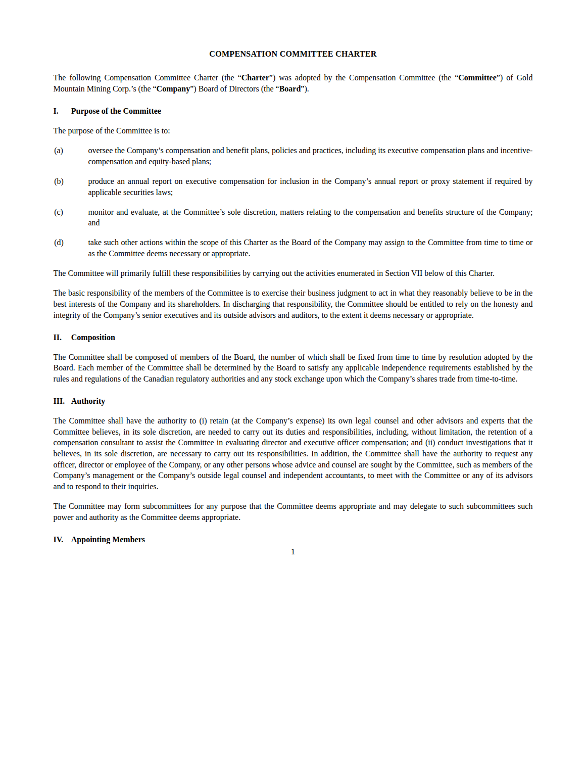COMPENSATION COMMITTEE CHARTER
The following Compensation Committee Charter (the “Charter”) was adopted by the Compensation Committee (the “Committee”) of Gold Mountain Mining Corp.’s (the “Company”) Board of Directors (the “Board”).
I. Purpose of the Committee
The purpose of the Committee is to:
(a)
oversee the Company’s compensation and benefit plans, policies and practices, including its executive compensation plans and incentive-compensation and equity-based plans;
(b)
produce an annual report on executive compensation for inclusion in the Company’s annual report or proxy statement if required by applicable securities laws;
(c)
monitor and evaluate, at the Committee’s sole discretion, matters relating to the compensation and benefits structure of the Company; and
(d)
take such other actions within the scope of this Charter as the Board of the Company may assign to the Committee from time to time or as the Committee deems necessary or appropriate.
The Committee will primarily fulfill these responsibilities by carrying out the activities enumerated in Section VII below of this Charter.
The basic responsibility of the members of the Committee is to exercise their business judgment to act in what they reasonably believe to be in the best interests of the Company and its shareholders. In discharging that responsibility, the Committee should be entitled to rely on the honesty and integrity of the Company’s senior executives and its outside advisors and auditors, to the extent it deems necessary or appropriate.
II. Composition
The Committee shall be composed of members of the Board, the number of which shall be fixed from time to time by resolution adopted by the Board. Each member of the Committee shall be determined by the Board to satisfy any applicable independence requirements established by the rules and regulations of the Canadian regulatory authorities and any stock exchange upon which the Company’s shares trade from time-to-time.
III. Authority
The Committee shall have the authority to (i) retain (at the Company’s expense) its own legal counsel and other advisors and experts that the Committee believes, in its sole discretion, are needed to carry out its duties and responsibilities, including, without limitation, the retention of a compensation consultant to assist the Committee in evaluating director and executive officer compensation; and (ii) conduct investigations that it believes, in its sole discretion, are necessary to carry out its responsibilities. In addition, the Committee shall have the authority to request any officer, director or employee of the Company, or any other persons whose advice and counsel are sought by the Committee, such as members of the Company’s management or the Company’s outside legal counsel and independent accountants, to meet with the Committee or any of its advisors and to respond to their inquiries.
The Committee may form subcommittees for any purpose that the Committee deems appropriate and may delegate to such subcommittees such power and authority as the Committee deems appropriate.
IV. Appointing Members
1